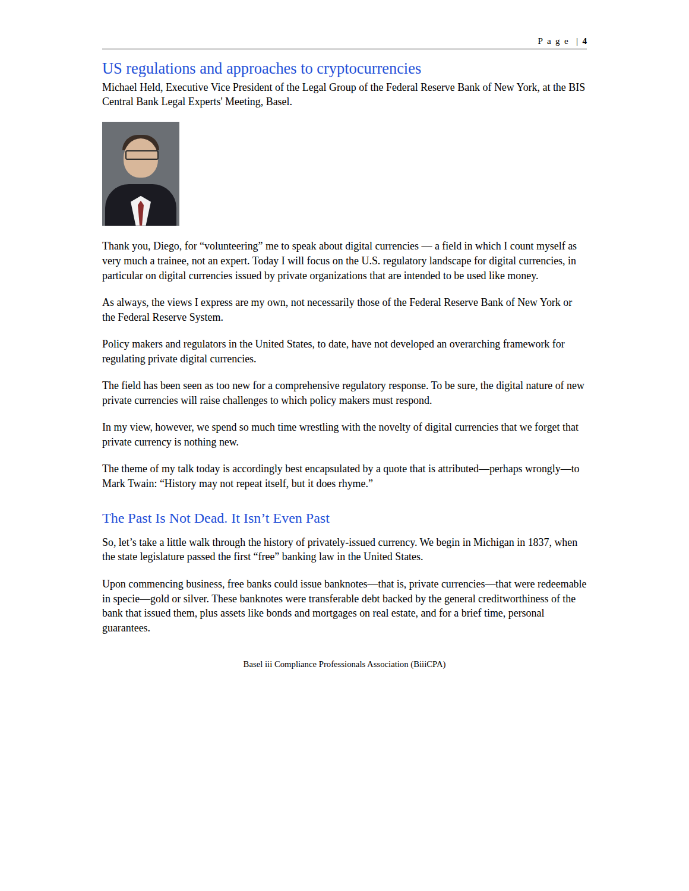P a g e | 4
US regulations and approaches to cryptocurrencies
Michael Held, Executive Vice President of the Legal Group of the Federal Reserve Bank of New York, at the BIS Central Bank Legal Experts' Meeting, Basel.
Thank you, Diego, for “volunteering” me to speak about digital currencies — a field in which I count myself as very much a trainee, not an expert. Today I will focus on the U.S. regulatory landscape for digital currencies, in particular on digital currencies issued by private organizations that are intended to be used like money.
As always, the views I express are my own, not necessarily those of the Federal Reserve Bank of New York or the Federal Reserve System.
Policy makers and regulators in the United States, to date, have not developed an overarching framework for regulating private digital currencies.
The field has been seen as too new for a comprehensive regulatory response. To be sure, the digital nature of new private currencies will raise challenges to which policy makers must respond.
In my view, however, we spend so much time wrestling with the novelty of digital currencies that we forget that private currency is nothing new.
The theme of my talk today is accordingly best encapsulated by a quote that is attributed—perhaps wrongly—to Mark Twain: “History may not repeat itself, but it does rhyme.”
The Past Is Not Dead. It Isn’t Even Past
So, let’s take a little walk through the history of privately-issued currency. We begin in Michigan in 1837, when the state legislature passed the first “free” banking law in the United States.
Upon commencing business, free banks could issue banknotes—that is, private currencies—that were redeemable in specie—gold or silver. These banknotes were transferable debt backed by the general creditworthiness of the bank that issued them, plus assets like bonds and mortgages on real estate, and for a brief time, personal guarantees.
Basel iii Compliance Professionals Association (BiiiCPA)